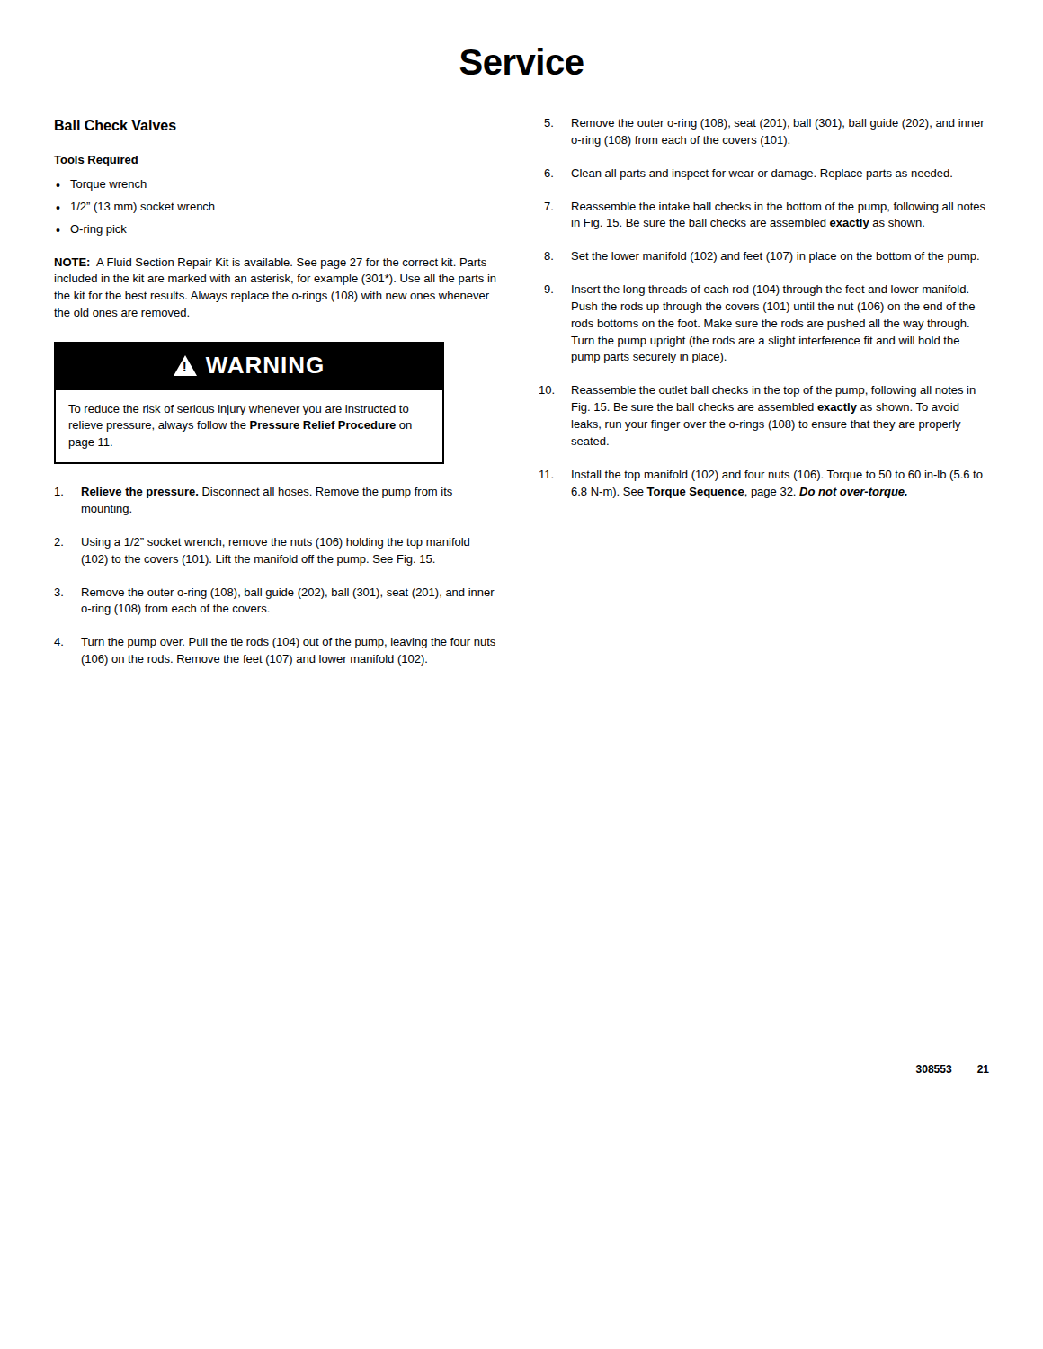Service
Ball Check Valves
Tools Required
Torque wrench
1/2” (13 mm) socket wrench
O-ring pick
NOTE: A Fluid Section Repair Kit is available. See page 27 for the correct kit. Parts included in the kit are marked with an asterisk, for example (301*). Use all the parts in the kit for the best results. Always replace the o-rings (108) with new ones whenever the old ones are removed.
WARNING
To reduce the risk of serious injury whenever you are instructed to relieve pressure, always follow the Pressure Relief Procedure on page 11.
Relieve the pressure. Disconnect all hoses. Remove the pump from its mounting.
Using a 1/2” socket wrench, remove the nuts (106) holding the top manifold (102) to the covers (101). Lift the manifold off the pump. See Fig. 15.
Remove the outer o-ring (108), ball guide (202), ball (301), seat (201), and inner o-ring (108) from each of the covers.
Turn the pump over. Pull the tie rods (104) out of the pump, leaving the four nuts (106) on the rods. Remove the feet (107) and lower manifold (102).
Remove the outer o-ring (108), seat (201), ball (301), ball guide (202), and inner o-ring (108) from each of the covers (101).
Clean all parts and inspect for wear or damage. Replace parts as needed.
Reassemble the intake ball checks in the bottom of the pump, following all notes in Fig. 15. Be sure the ball checks are assembled exactly as shown.
Set the lower manifold (102) and feet (107) in place on the bottom of the pump.
Insert the long threads of each rod (104) through the feet and lower manifold. Push the rods up through the covers (101) until the nut (106) on the end of the rods bottoms on the foot. Make sure the rods are pushed all the way through. Turn the pump upright (the rods are a slight interference fit and will hold the pump parts securely in place).
Reassemble the outlet ball checks in the top of the pump, following all notes in Fig. 15. Be sure the ball checks are assembled exactly as shown. To avoid leaks, run your finger over the o-rings (108) to ensure that they are properly seated.
Install the top manifold (102) and four nuts (106). Torque to 50 to 60 in-lb (5.6 to 6.8 N-m). See Torque Sequence, page 32. Do not over-torque.
30855321